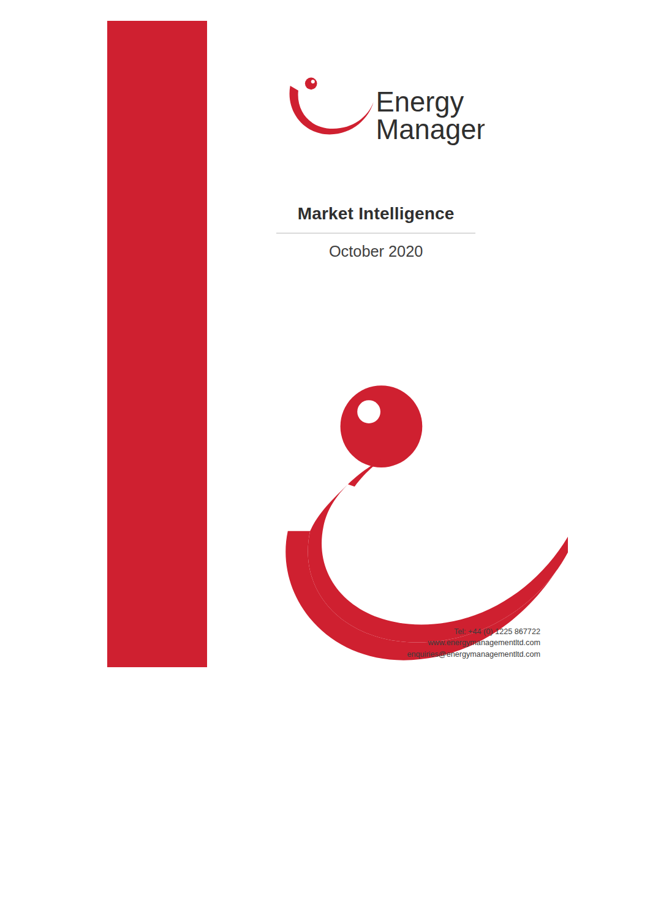Energy Management
Market Intelligence
October 2020
Tel: +44 (0) 1225 867722
www.energymanagementltd.com
enquiries@energymanagementltd.com